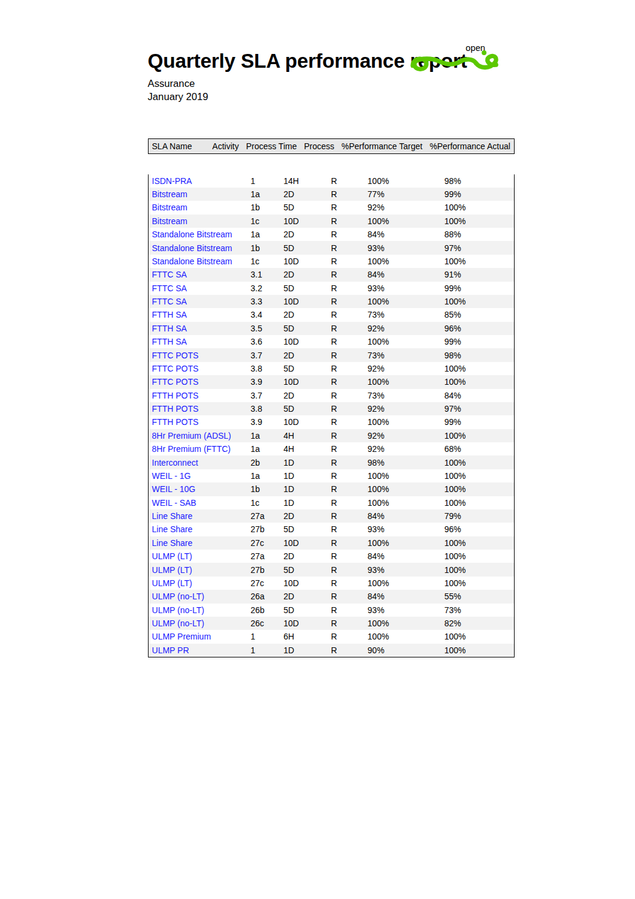Quarterly SLA performance report
Assurance
January 2019
open
| SLA Name | Activity | Process Time | Process | %Performance Target | %Performance Actual |
| --- | --- | --- | --- | --- | --- |
| ISDN-PRA | 1 | 14H | R | 100% | 98% |
| Bitstream | 1a | 2D | R | 77% | 99% |
| Bitstream | 1b | 5D | R | 92% | 100% |
| Bitstream | 1c | 10D | R | 100% | 100% |
| Standalone Bitstream | 1a | 2D | R | 84% | 88% |
| Standalone Bitstream | 1b | 5D | R | 93% | 97% |
| Standalone Bitstream | 1c | 10D | R | 100% | 100% |
| FTTC SA | 3.1 | 2D | R | 84% | 91% |
| FTTC SA | 3.2 | 5D | R | 93% | 99% |
| FTTC SA | 3.3 | 10D | R | 100% | 100% |
| FTTH SA | 3.4 | 2D | R | 73% | 85% |
| FTTH SA | 3.5 | 5D | R | 92% | 96% |
| FTTH SA | 3.6 | 10D | R | 100% | 99% |
| FTTC POTS | 3.7 | 2D | R | 73% | 98% |
| FTTC POTS | 3.8 | 5D | R | 92% | 100% |
| FTTC POTS | 3.9 | 10D | R | 100% | 100% |
| FTTH POTS | 3.7 | 2D | R | 73% | 84% |
| FTTH POTS | 3.8 | 5D | R | 92% | 97% |
| FTTH POTS | 3.9 | 10D | R | 100% | 99% |
| 8Hr Premium (ADSL) | 1a | 4H | R | 92% | 100% |
| 8Hr Premium (FTTC) | 1a | 4H | R | 92% | 68% |
| Interconnect | 2b | 1D | R | 98% | 100% |
| WEIL - 1G | 1a | 1D | R | 100% | 100% |
| WEIL - 10G | 1b | 1D | R | 100% | 100% |
| WEIL - SAB | 1c | 1D | R | 100% | 100% |
| Line Share | 27a | 2D | R | 84% | 79% |
| Line Share | 27b | 5D | R | 93% | 96% |
| Line Share | 27c | 10D | R | 100% | 100% |
| ULMP (LT) | 27a | 2D | R | 84% | 100% |
| ULMP (LT) | 27b | 5D | R | 93% | 100% |
| ULMP (LT) | 27c | 10D | R | 100% | 100% |
| ULMP (no-LT) | 26a | 2D | R | 84% | 55% |
| ULMP (no-LT) | 26b | 5D | R | 93% | 73% |
| ULMP (no-LT) | 26c | 10D | R | 100% | 82% |
| ULMP Premium | 1 | 6H | R | 100% | 100% |
| ULMP PR | 1 | 1D | R | 90% | 100% |